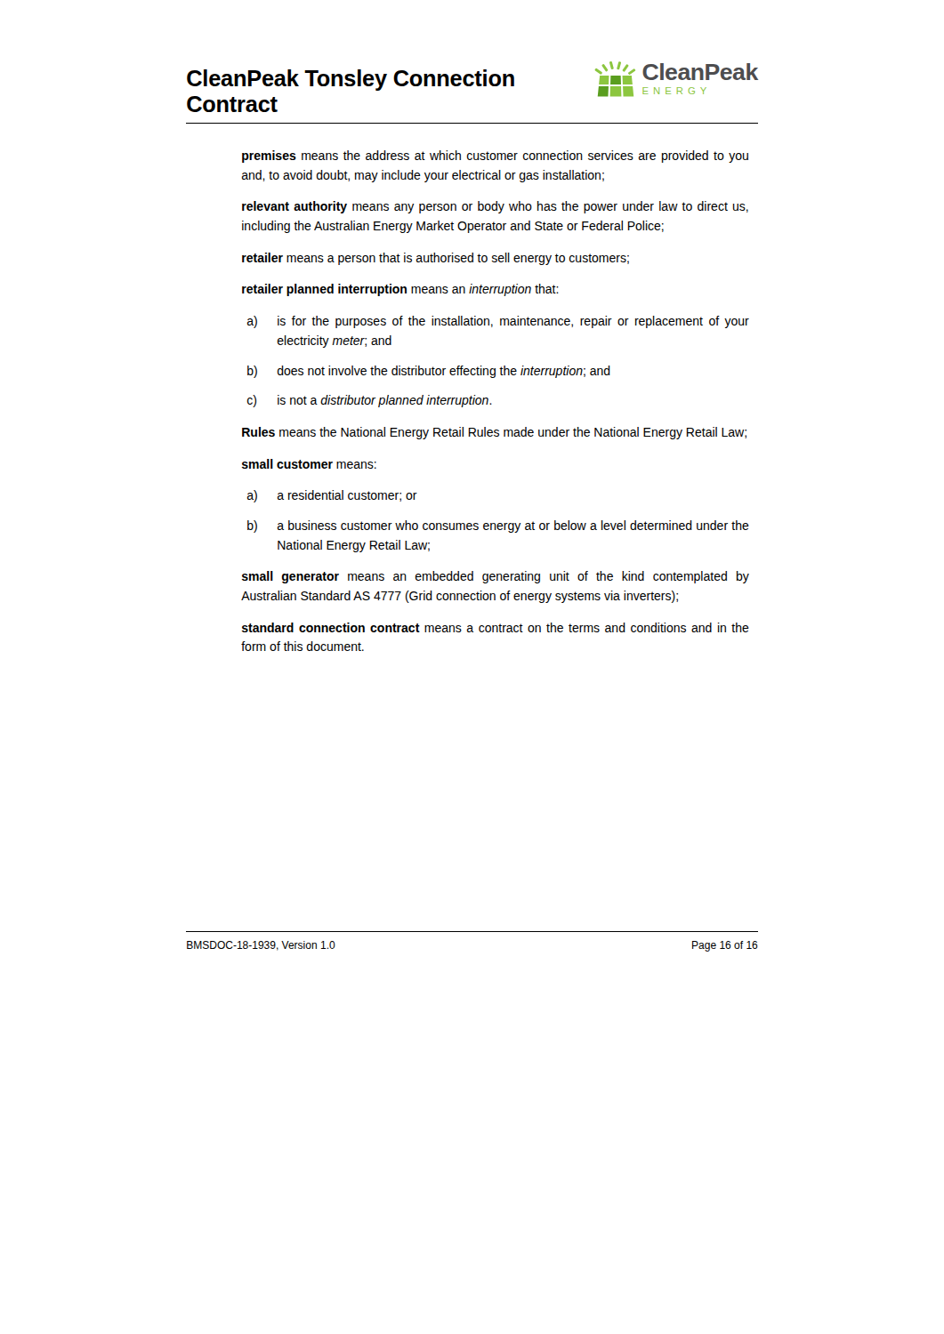CleanPeak Tonsley Connection Contract
CleanPeak
ENERGY
premises means the address at which customer connection services are provided to you and, to avoid doubt, may include your electrical or gas installation;
relevant authority means any person or body who has the power under law to direct us, including the Australian Energy Market Operator and State or Federal Police;
retailer means a person that is authorised to sell energy to customers;
retailer planned interruption means an interruption that:
is for the purposes of the installation, maintenance, repair or replacement of your electricity meter; and
does not involve the distributor effecting the interruption; and
is not a distributor planned interruption.
Rules means the National Energy Retail Rules made under the National Energy Retail Law;
small customer means:
a residential customer; or
a business customer who consumes energy at or below a level determined under the National Energy Retail Law;
small generator means an embedded generating unit of the kind contemplated by Australian Standard AS 4777 (Grid connection of energy systems via inverters);
standard connection contract means a contract on the terms and conditions and in the form of this document.
BMSDOC-18-1939, Version 1.0 Page 16 of 16